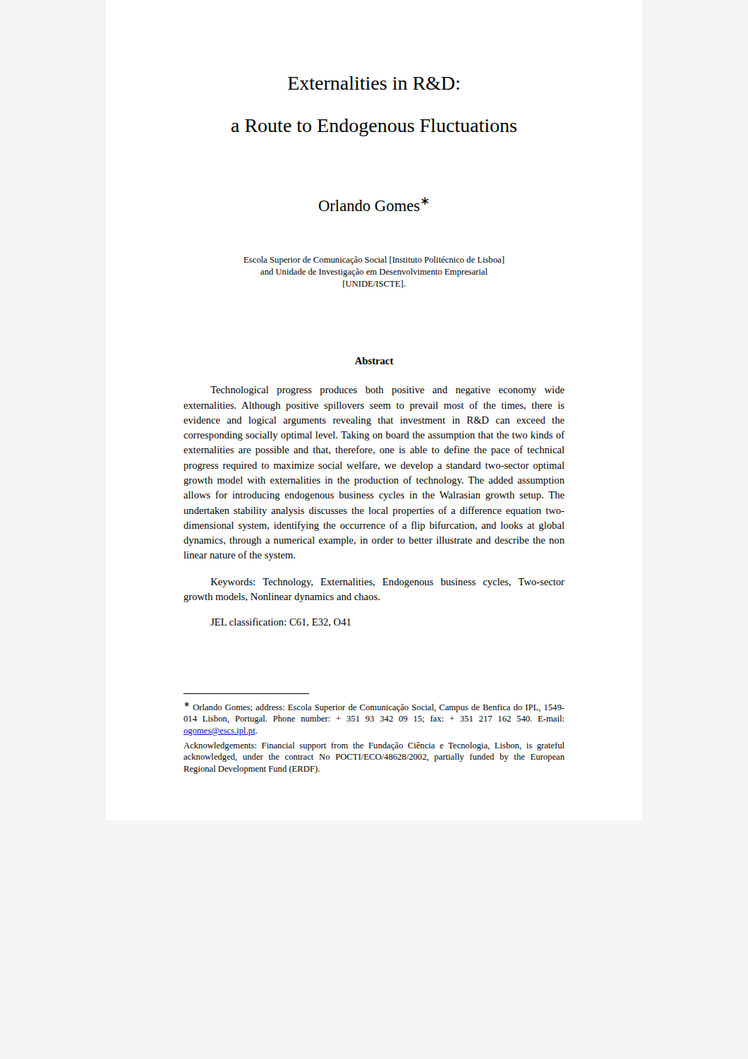Externalities in R&D:a Route to Endogenous Fluctuations
Orlando Gomes∗
Escola Superior de Comunicação Social [Instituto Politécnico de Lisboa] and Unidade de Investigação em Desenvolvimento Empresarial [UNIDE/ISCTE].
Abstract
Technological progress produces both positive and negative economy wide externalities. Although positive spillovers seem to prevail most of the times, there is evidence and logical arguments revealing that investment in R&D can exceed the corresponding socially optimal level. Taking on board the assumption that the two kinds of externalities are possible and that, therefore, one is able to define the pace of technical progress required to maximize social welfare, we develop a standard two-sector optimal growth model with externalities in the production of technology. The added assumption allows for introducing endogenous business cycles in the Walrasian growth setup. The undertaken stability analysis discusses the local properties of a difference equation two-dimensional system, identifying the occurrence of a flip bifurcation, and looks at global dynamics, through a numerical example, in order to better illustrate and describe the non linear nature of the system.
Keywords: Technology, Externalities, Endogenous business cycles, Two-sector growth models, Nonlinear dynamics and chaos.
JEL classification: C61, E32, O41
∗ Orlando Gomes; address: Escola Superior de Comunicação Social, Campus de Benfica do IPL, 1549-014 Lisbon, Portugal. Phone number: + 351 93 342 09 15; fax: + 351 217 162 540. E-mail: ogomes@escs.ipl.pt.
Acknowledgements: Financial support from the Fundação Ciência e Tecnologia, Lisbon, is grateful acknowledged, under the contract No POCTI/ECO/48628/2002, partially funded by the European Regional Development Fund (ERDF).